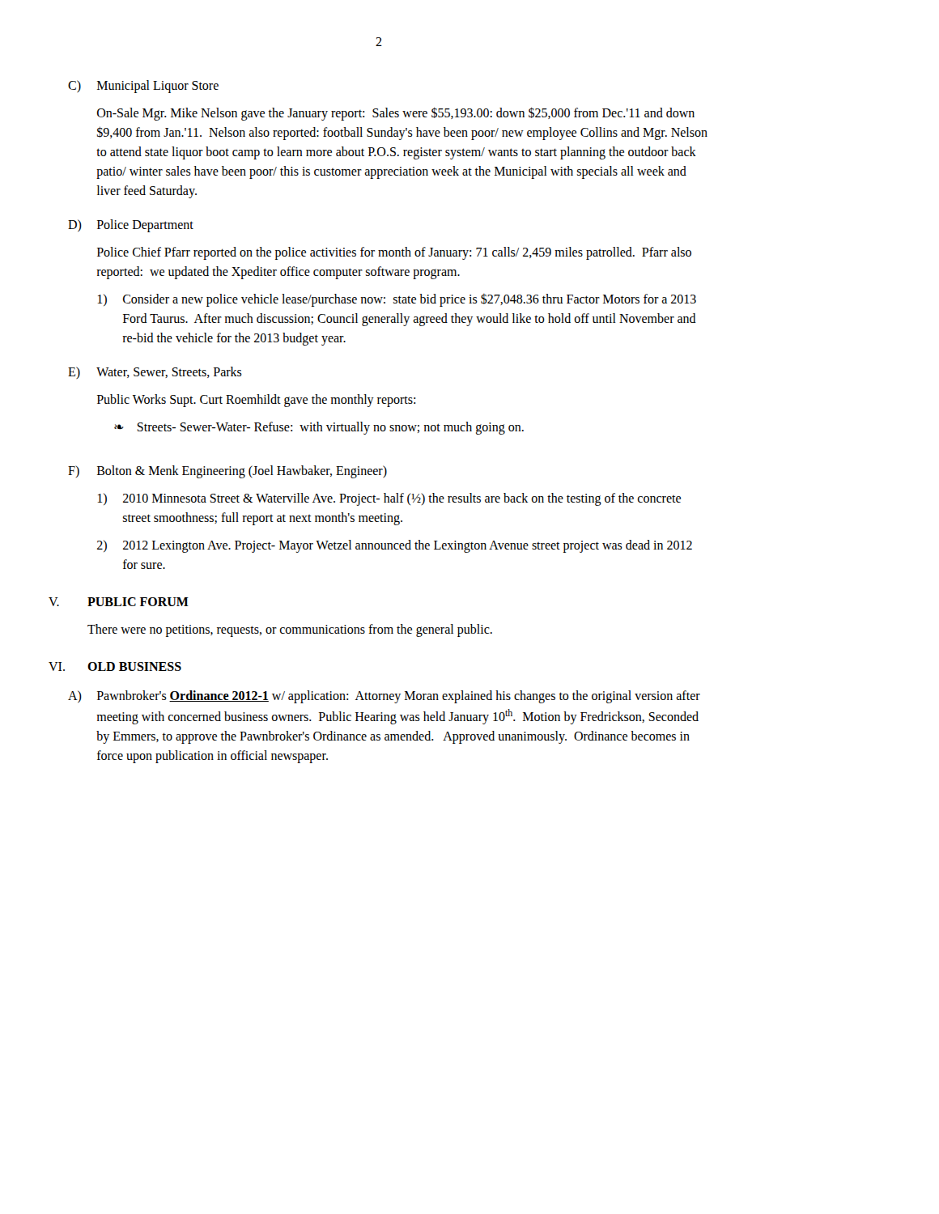2
C)
Municipal Liquor Store
On-Sale Mgr. Mike Nelson gave the January report: Sales were $55,193.00: down $25,000 from Dec.'11 and down $9,400 from Jan.'11. Nelson also reported: football Sunday's have been poor/ new employee Collins and Mgr. Nelson to attend state liquor boot camp to learn more about P.O.S. register system/ wants to start planning the outdoor back patio/ winter sales have been poor/ this is customer appreciation week at the Municipal with specials all week and liver feed Saturday.
D)
Police Department
Police Chief Pfarr reported on the police activities for month of January: 71 calls/ 2,459 miles patrolled. Pfarr also reported: we updated the Xpediter office computer software program.
1)
Consider a new police vehicle lease/purchase now: state bid price is $27,048.36 thru Factor Motors for a 2013 Ford Taurus. After much discussion; Council generally agreed they would like to hold off until November and re-bid the vehicle for the 2013 budget year.
E)
Water, Sewer, Streets, Parks
Public Works Supt. Curt Roemhildt gave the monthly reports:
❧
Streets- Sewer-Water- Refuse: with virtually no snow; not much going on.
F)
Bolton & Menk Engineering (Joel Hawbaker, Engineer)
1)
2010 Minnesota Street & Waterville Ave. Project- half (½) the results are back on the testing of the concrete street smoothness; full report at next month's meeting.
2)
2012 Lexington Ave. Project- Mayor Wetzel announced the Lexington Avenue street project was dead in 2012 for sure.
V.
PUBLIC FORUM
There were no petitions, requests, or communications from the general public.
VI.
OLD BUSINESS
A)
Pawnbroker's Ordinance 2012-1 w/ application: Attorney Moran explained his changes to the original version after meeting with concerned business owners. Public Hearing was held January 10th. Motion by Fredrickson, Seconded by Emmers, to approve the Pawnbroker's Ordinance as amended. Approved unanimously. Ordinance becomes in force upon publication in official newspaper.